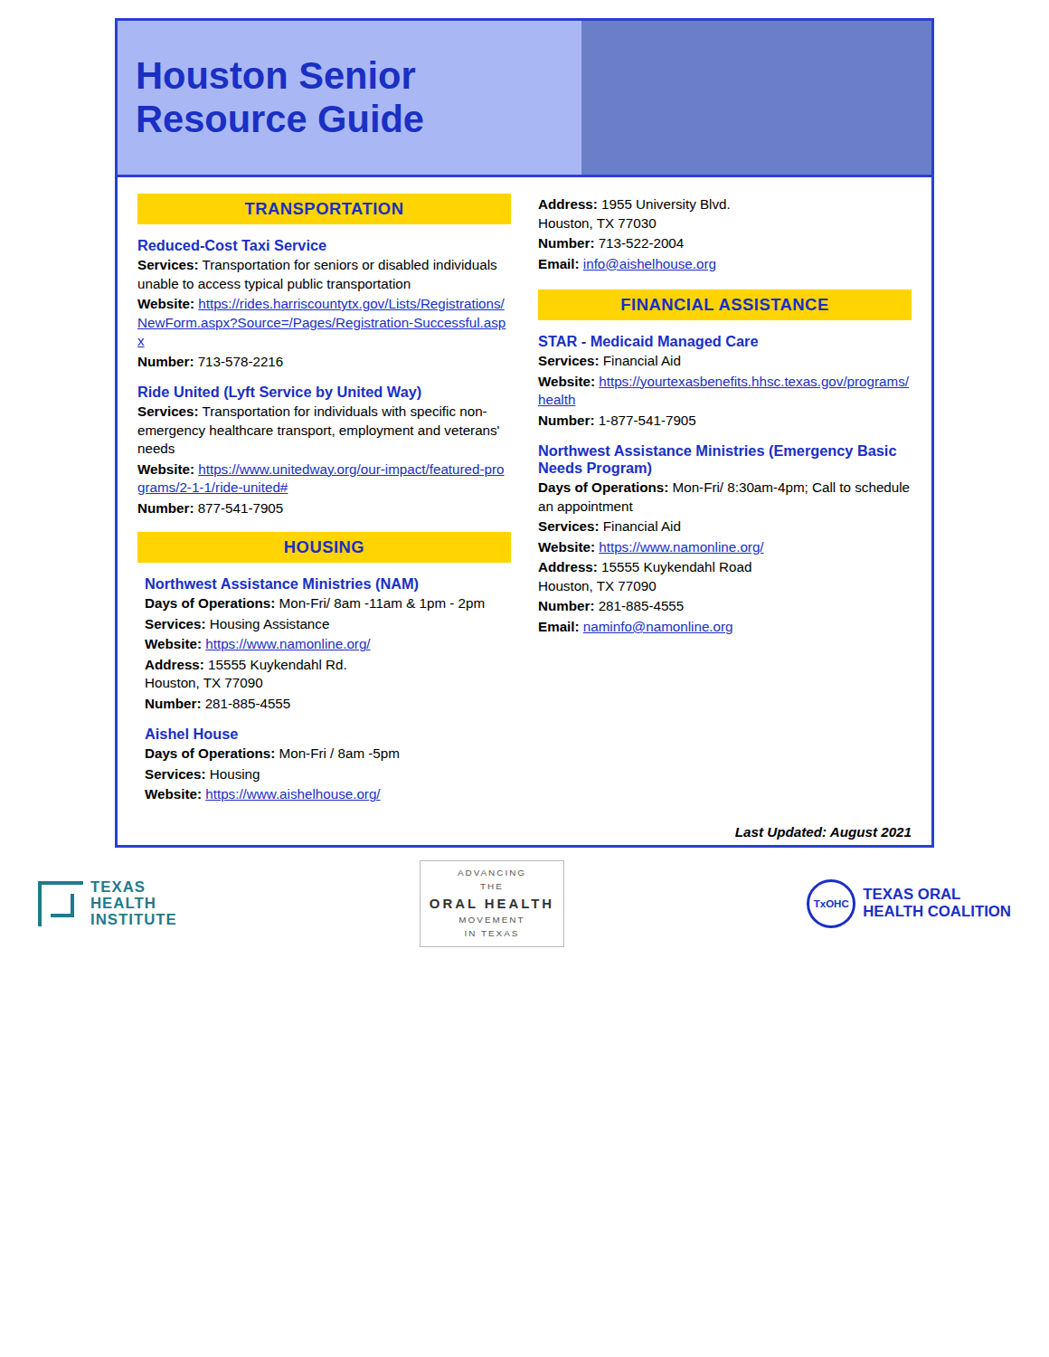Houston Senior
Resource Guide
TRANSPORTATION
Reduced-Cost Taxi Service
Services: Transportation for seniors or disabled individuals unable to access typical public transportation
Website: https://rides.harriscountytx.gov/Lists/Registrations/NewForm.aspx?Source=/Pages/Registration-Successful.aspx
Number: 713-578-2216
Ride United (Lyft Service by United Way)
Services: Transportation for individuals with specific non-emergency healthcare transport, employment and veterans' needs
Website: https://www.unitedway.org/our-impact/featured-programs/2-1-1/ride-united#
Number: 877-541-7905
HOUSING
Northwest Assistance Ministries (NAM)
Days of Operations: Mon-Fri/ 8am -11am & 1pm - 2pm
Services: Housing Assistance
Website: https://www.namonline.org/
Address: 15555 Kuykendahl Rd.
Houston, TX 77090
Number: 281-885-4555
Aishel House
Days of Operations: Mon-Fri / 8am -5pm
Services: Housing
Website: https://www.aishelhouse.org/
Address: 1955 University Blvd.
Houston, TX 77030
Number: 713-522-2004
Email: info@aishelhouse.org
FINANCIAL ASSISTANCE
STAR - Medicaid Managed Care
Services: Financial Aid
Website: https://yourtexasbenefits.hhsc.texas.gov/programs/health
Number: 1-877-541-7905
Northwest Assistance Ministries (Emergency Basic Needs Program)
Days of Operations: Mon-Fri/ 8:30am-4pm; Call to schedule an appointment
Services: Financial Aid
Website: https://www.namonline.org/
Address: 15555 Kuykendahl Road
Houston, TX 77090
Number: 281-885-4555
Email: naminfo@namonline.org
Last Updated: August 2021
TEXAS HEALTH INSTITUTE
ADVANCING
THE
ORAL HEALTH MOVEMENT
IN TEXAS
TxOHC
TEXAS ORAL HEALTH COALITION